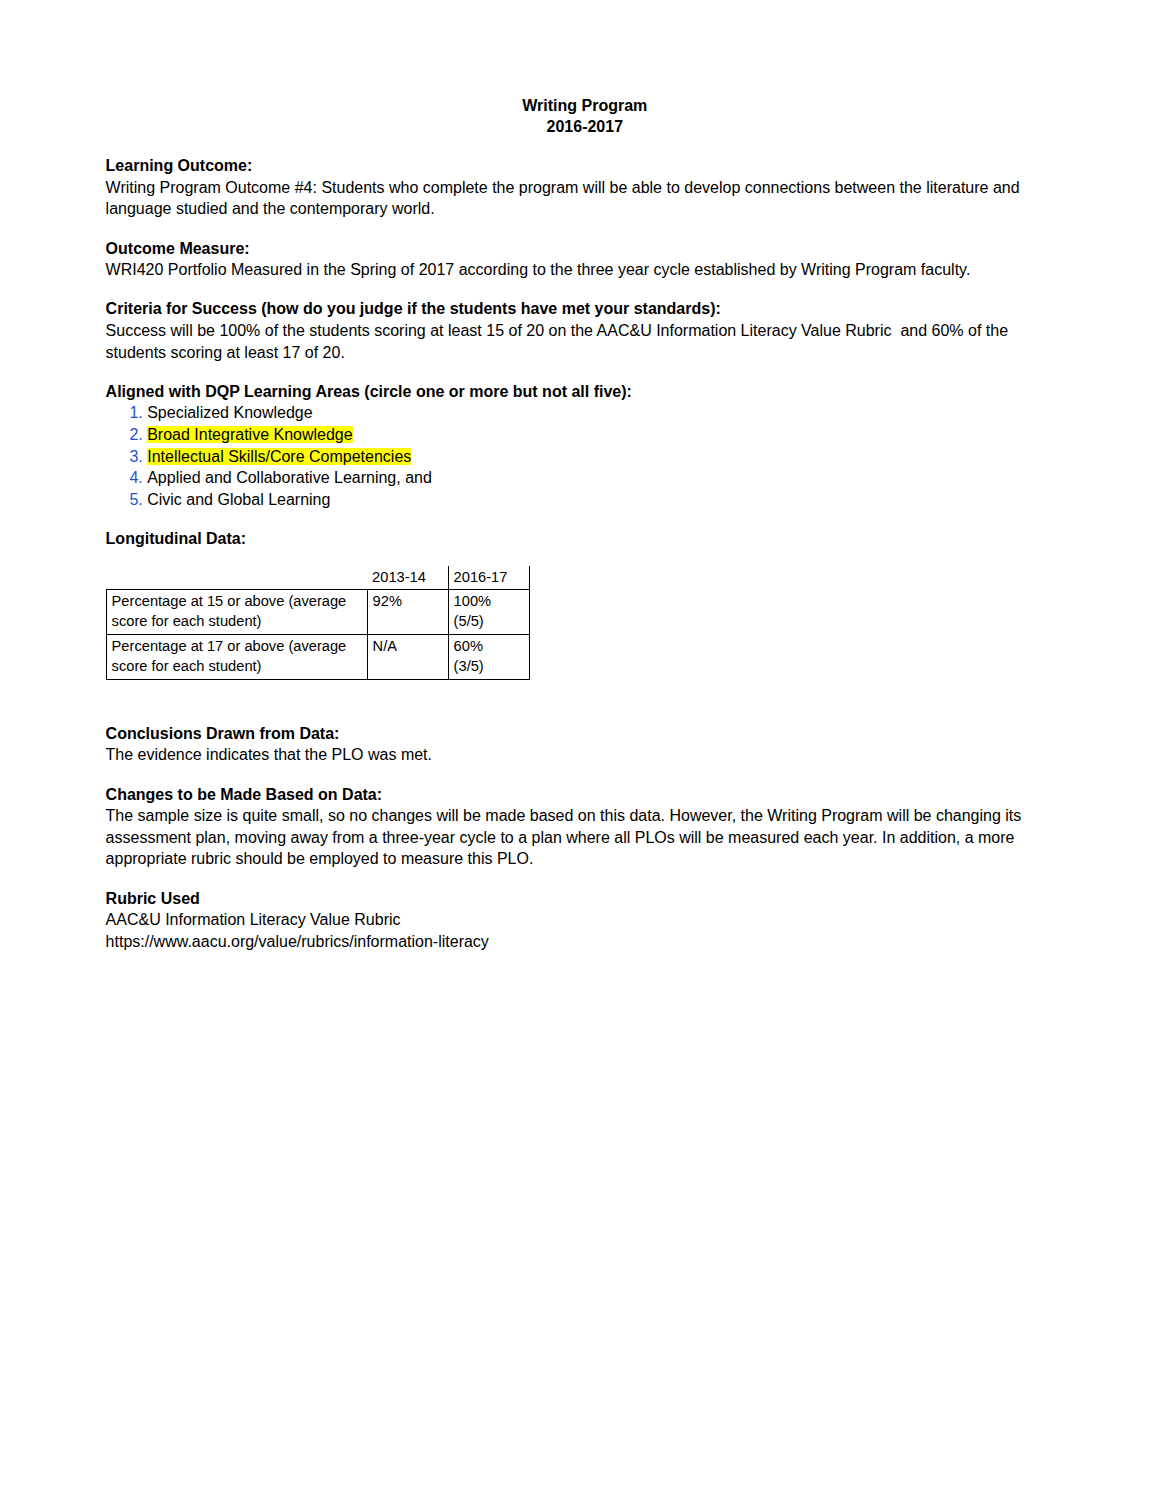Writing Program
2016-2017
Learning Outcome:
Writing Program Outcome #4: Students who complete the program will be able to develop connections between the literature and language studied and the contemporary world.
Outcome Measure:
WRI420 Portfolio Measured in the Spring of 2017 according to the three year cycle established by Writing Program faculty.
Criteria for Success (how do you judge if the students have met your standards):
Success will be 100% of the students scoring at least 15 of 20 on the AAC&U Information Literacy Value Rubric and 60% of the students scoring at least 17 of 20.
Aligned with DQP Learning Areas (circle one or more but not all five):
Specialized Knowledge
Broad Integrative Knowledge
Intellectual Skills/Core Competencies
Applied and Collaborative Learning, and
Civic and Global Learning
Longitudinal Data:
| | 2013-14 | 2016-17 |
| Percentage at 15 or above (average score for each student) | 92% | 100% (5/5) |
| Percentage at 17 or above (average score for each student) | N/A | 60% (3/5) |
Conclusions Drawn from Data:
The evidence indicates that the PLO was met.
Changes to be Made Based on Data:
The sample size is quite small, so no changes will be made based on this data. However, the Writing Program will be changing its assessment plan, moving away from a three-year cycle to a plan where all PLOs will be measured each year. In addition, a more appropriate rubric should be employed to measure this PLO.
Rubric Used
AAC&U Information Literacy Value Rubric
https://www.aacu.org/value/rubrics/information-literacy